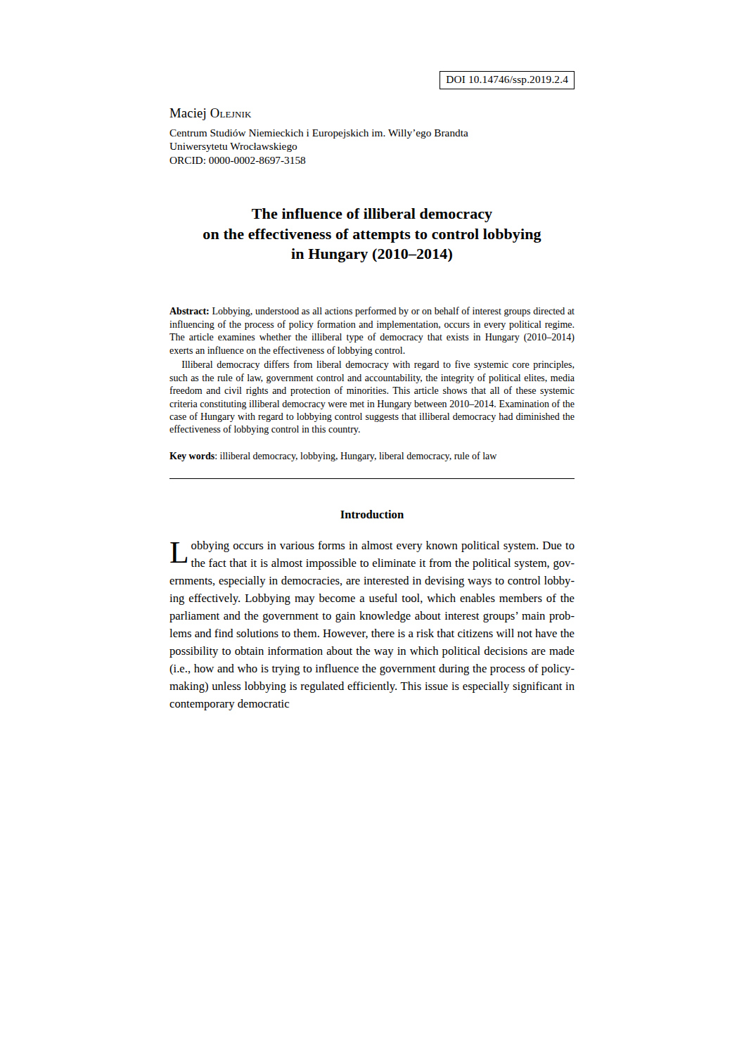DOI 10.14746/ssp.2019.2.4
Maciej Olejnik
Centrum Studiów Niemieckich i Europejskich im. Willy’ego Brandta
Uniwersytetu Wrocławskiego
ORCID: 0000-0002-8697-3158
The influence of illiberal democracy
on the effectiveness of attempts to control lobbying
in Hungary (2010–2014)
Abstract: Lobbying, understood as all actions performed by or on behalf of interest groups directed at influencing of the process of policy formation and implementation, occurs in every political regime. The article examines whether the illiberal type of democracy that exists in Hungary (2010–2014) exerts an influence on the effectiveness of lobbying control.
Illiberal democracy differs from liberal democracy with regard to five systemic core principles, such as the rule of law, government control and accountability, the integrity of political elites, media freedom and civil rights and protection of minorities. This article shows that all of these systemic criteria constituting illiberal democracy were met in Hungary between 2010–2014. Examination of the case of Hungary with regard to lobbying control suggests that illiberal democracy had diminished the effectiveness of lobbying control in this country.
Key words: illiberal democracy, lobbying, Hungary, liberal democracy, rule of law
Introduction
Lobbying occurs in various forms in almost every known political system. Due to the fact that it is almost impossible to eliminate it from the political system, governments, especially in democracies, are interested in devising ways to control lobbying effectively. Lobbying may become a useful tool, which enables members of the parliament and the government to gain knowledge about interest groups’ main problems and find solutions to them. However, there is a risk that citizens will not have the possibility to obtain information about the way in which political decisions are made (i.e., how and who is trying to influence the government during the process of policy-making) unless lobbying is regulated efficiently. This issue is especially significant in contemporary democratic